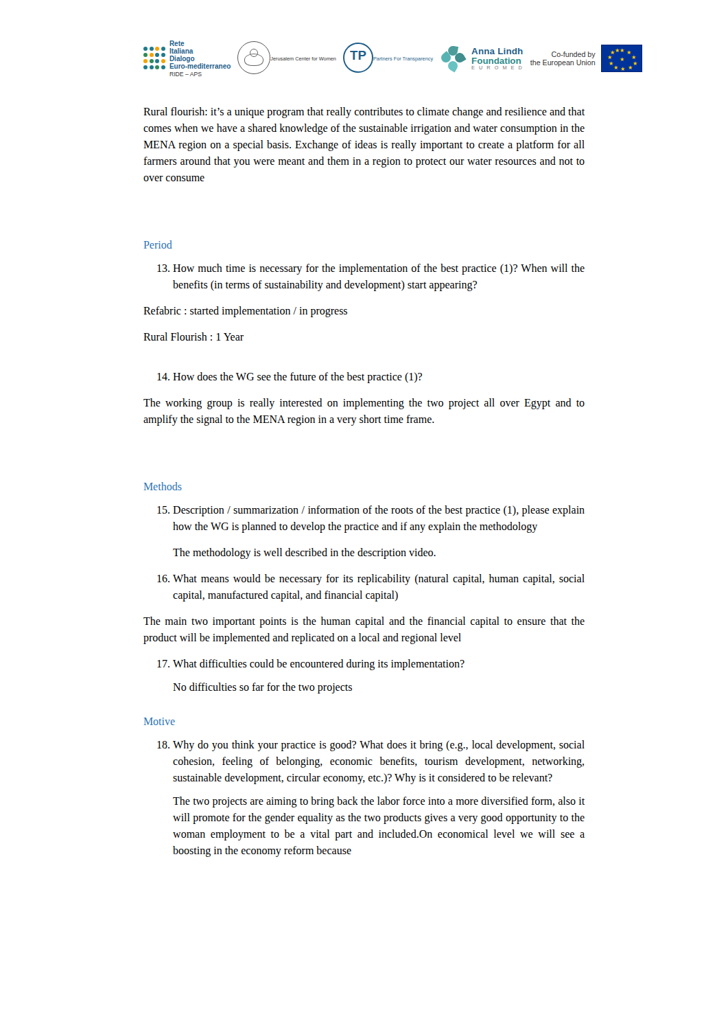Rete
Italiana
Dialogo
Euro-mediterraneo
RIDE – APS
Jerusalem Center for Women
TP
Partners For Transparency
Anna Lindh
Foundation
E U R O M E D
Co-funded by
the European Union
★ ★ ★ ★ ★ ★ ★ ★ ★ ★ ★ ★
Rural flourish: it’s a unique program that really contributes to climate change and resilience and that comes when we have a shared knowledge of the sustainable irrigation and water consumption in the MENA region on a special basis. Exchange of ideas is really important to create a platform for all farmers around that you were meant and them in a region to protect our water resources and not to over consume
Period
How much time is necessary for the implementation of the best practice (1)? When will the benefits (in terms of sustainability and development) start appearing?
Refabric : started implementation / in progress
Rural Flourish : 1 Year
How does the WG see the future of the best practice (1)?
The working group is really interested on implementing the two project all over Egypt and to amplify the signal to the MENA region in a very short time frame.
Methods
Description / summarization / information of the roots of the best practice (1), please explain how the WG is planned to develop the practice and if any explain the methodology
The methodology is well described in the description video.
What means would be necessary for its replicability (natural capital, human capital, social capital, manufactured capital, and financial capital)
The main two important points is the human capital and the financial capital to ensure that the product will be implemented and replicated on a local and regional level
What difficulties could be encountered during its implementation?
No difficulties so far for the two projects
Motive
Why do you think your practice is good? What does it bring (e.g., local development, social cohesion, feeling of belonging, economic benefits, tourism development, networking, sustainable development, circular economy, etc.)? Why is it considered to be relevant?
The two projects are aiming to bring back the labor force into a more diversified form, also it will promote for the gender equality as the two products gives a very good opportunity to the woman employment to be a vital part and included.On economical level we will see a boosting in the economy reform because